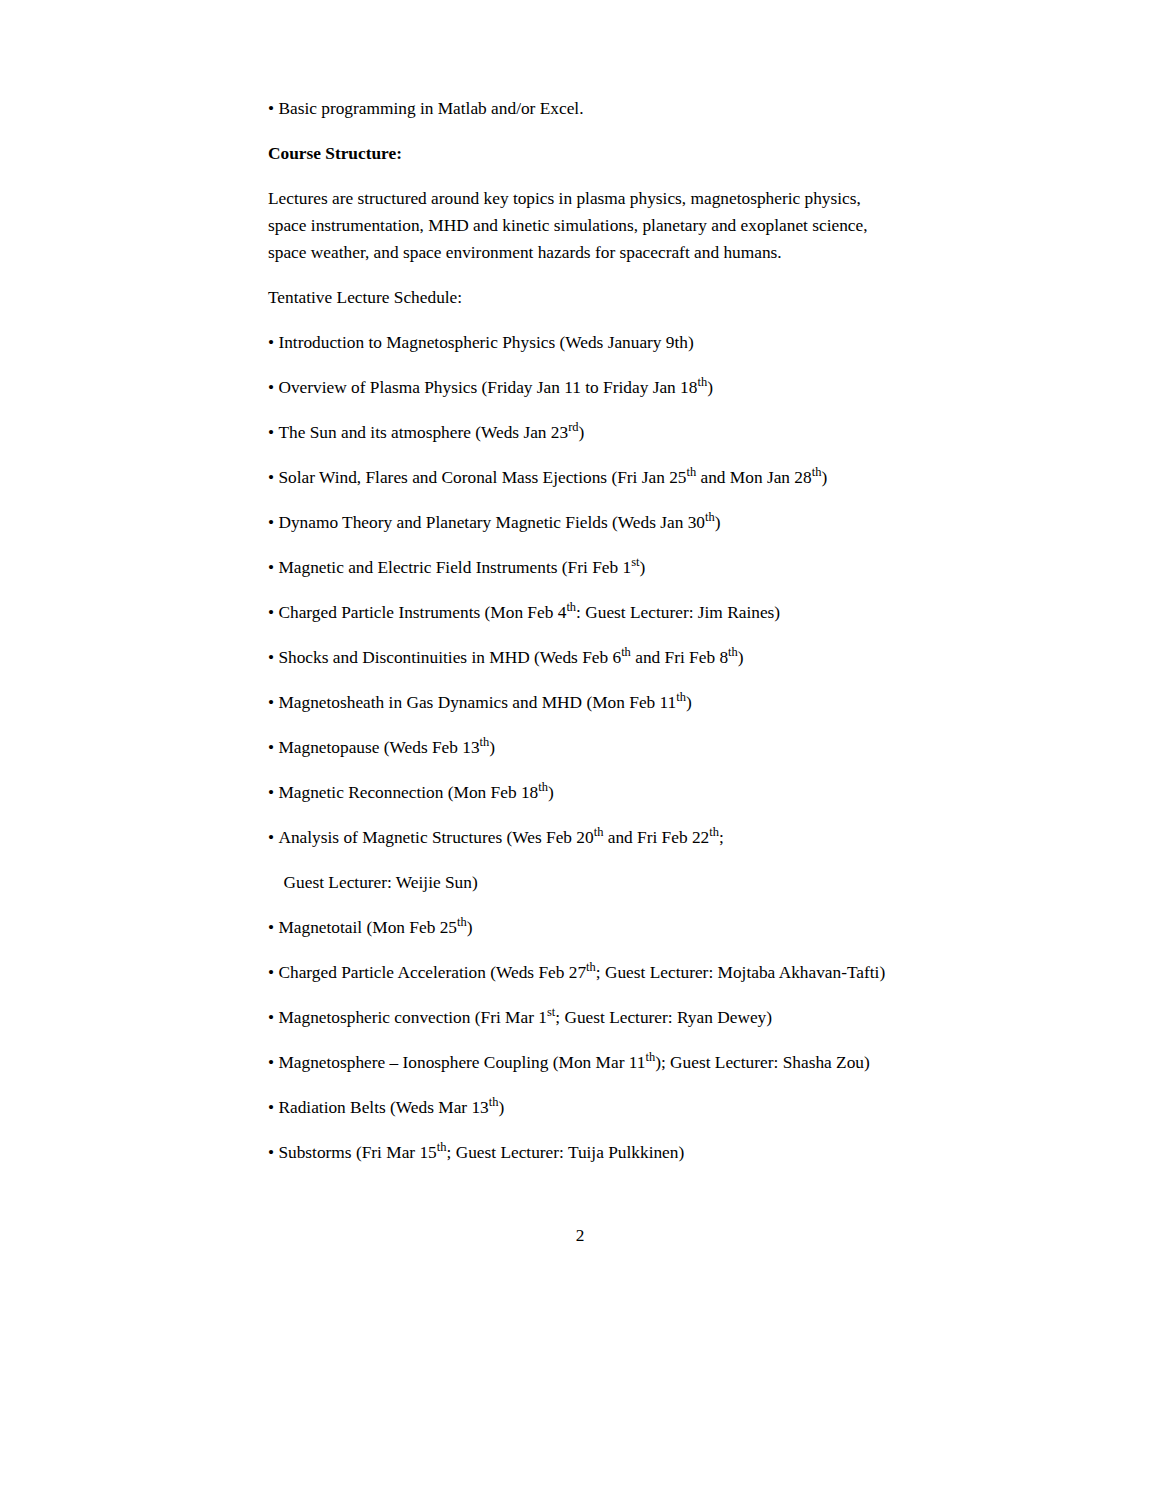Basic programming in Matlab and/or Excel.
Course Structure:
Lectures are structured around key topics in plasma physics, magnetospheric physics, space instrumentation, MHD and kinetic simulations, planetary and exoplanet science, space weather, and space environment hazards for spacecraft and humans.
Tentative Lecture Schedule:
Introduction to Magnetospheric Physics (Weds January 9th)
Overview of Plasma Physics (Friday Jan 11 to Friday Jan 18th)
The Sun and its atmosphere (Weds Jan 23rd)
Solar Wind, Flares and Coronal Mass Ejections (Fri Jan 25th and Mon Jan 28th)
Dynamo Theory and Planetary Magnetic Fields (Weds Jan 30th)
Magnetic and Electric Field Instruments (Fri Feb 1st)
Charged Particle Instruments (Mon Feb 4th: Guest Lecturer: Jim Raines)
Shocks and Discontinuities in MHD (Weds Feb 6th and Fri Feb 8th)
Magnetosheath in Gas Dynamics and MHD (Mon Feb 11th)
Magnetopause (Weds Feb 13th)
Magnetic Reconnection (Mon Feb 18th)
Analysis of Magnetic Structures (Wes Feb 20th and Fri Feb 22th;
Guest Lecturer: Weijie Sun)
Magnetotail (Mon Feb 25th)
Charged Particle Acceleration (Weds Feb 27th; Guest Lecturer: Mojtaba Akhavan-Tafti)
Magnetospheric convection (Fri Mar 1st; Guest Lecturer: Ryan Dewey)
Magnetosphere – Ionosphere Coupling (Mon Mar 11th); Guest Lecturer: Shasha Zou)
Radiation Belts (Weds Mar 13th)
Substorms (Fri Mar 15th; Guest Lecturer: Tuija Pulkkinen)
2